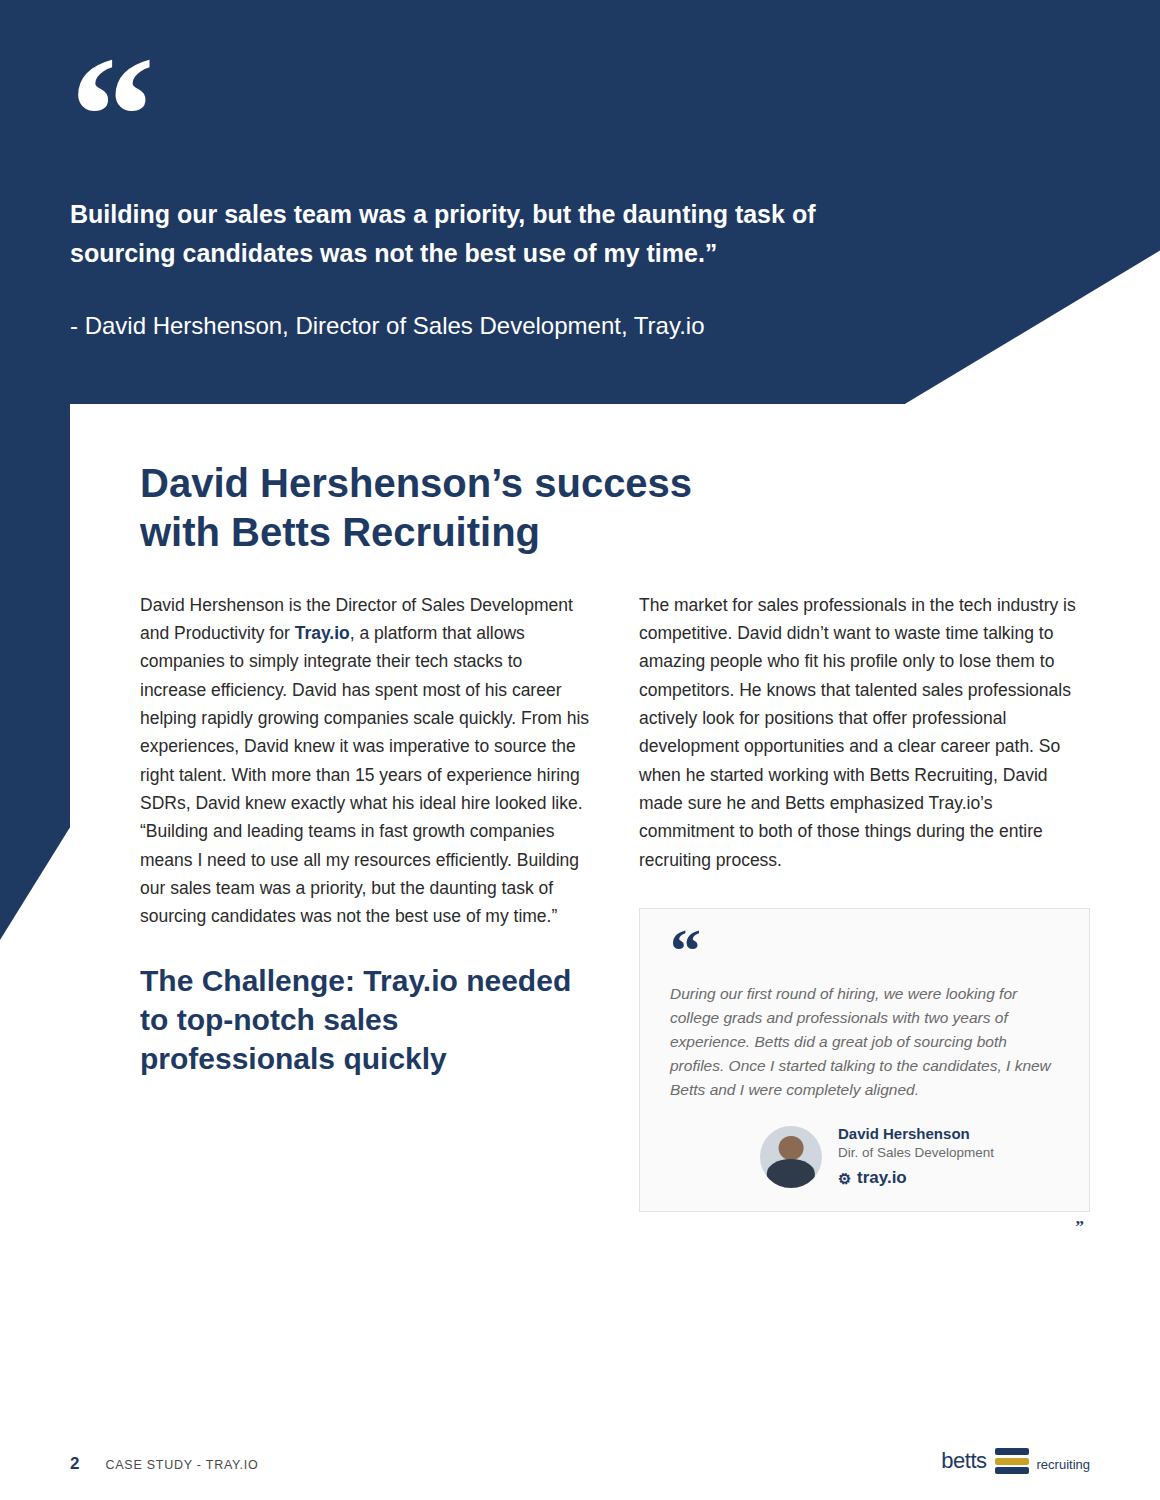“
Building our sales team was a priority, but the daunting task of sourcing candidates was not the best use of my time.”
- David Hershenson, Director of Sales Development, Tray.io
David Hershenson’s success with Betts Recruiting
David Hershenson is the Director of Sales Development and Productivity for Tray.io, a platform that allows companies to simply integrate their tech stacks to increase efficiency. David has spent most of his career helping rapidly growing companies scale quickly. From his experiences, David knew it was imperative to source the right talent. With more than 15 years of experience hiring SDRs, David knew exactly what his ideal hire looked like. “Building and leading teams in fast growth companies means I need to use all my resources efficiently. Building our sales team was a priority, but the daunting task of sourcing candidates was not the best use of my time.”
The Challenge: Tray.io needed to top-notch sales professionals quickly
The market for sales professionals in the tech industry is competitive. David didn’t want to waste time talking to amazing people who fit his profile only to lose them to competitors. He knows that talented sales professionals actively look for positions that offer professional development opportunities and a clear career path. So when he started working with Betts Recruiting, David made sure he and Betts emphasized Tray.io’s commitment to both of those things during the entire recruiting process.
“
During our first round of hiring, we were looking for college grads and professionals with two years of experience. Betts did a great job of sourcing both profiles. Once I started talking to the candidates, I knew Betts and I were completely aligned.
David Hershenson
Dir. of Sales Development
⚙ tray.io
”
2 CASE STUDY - TRAY.IO
betts recruiting